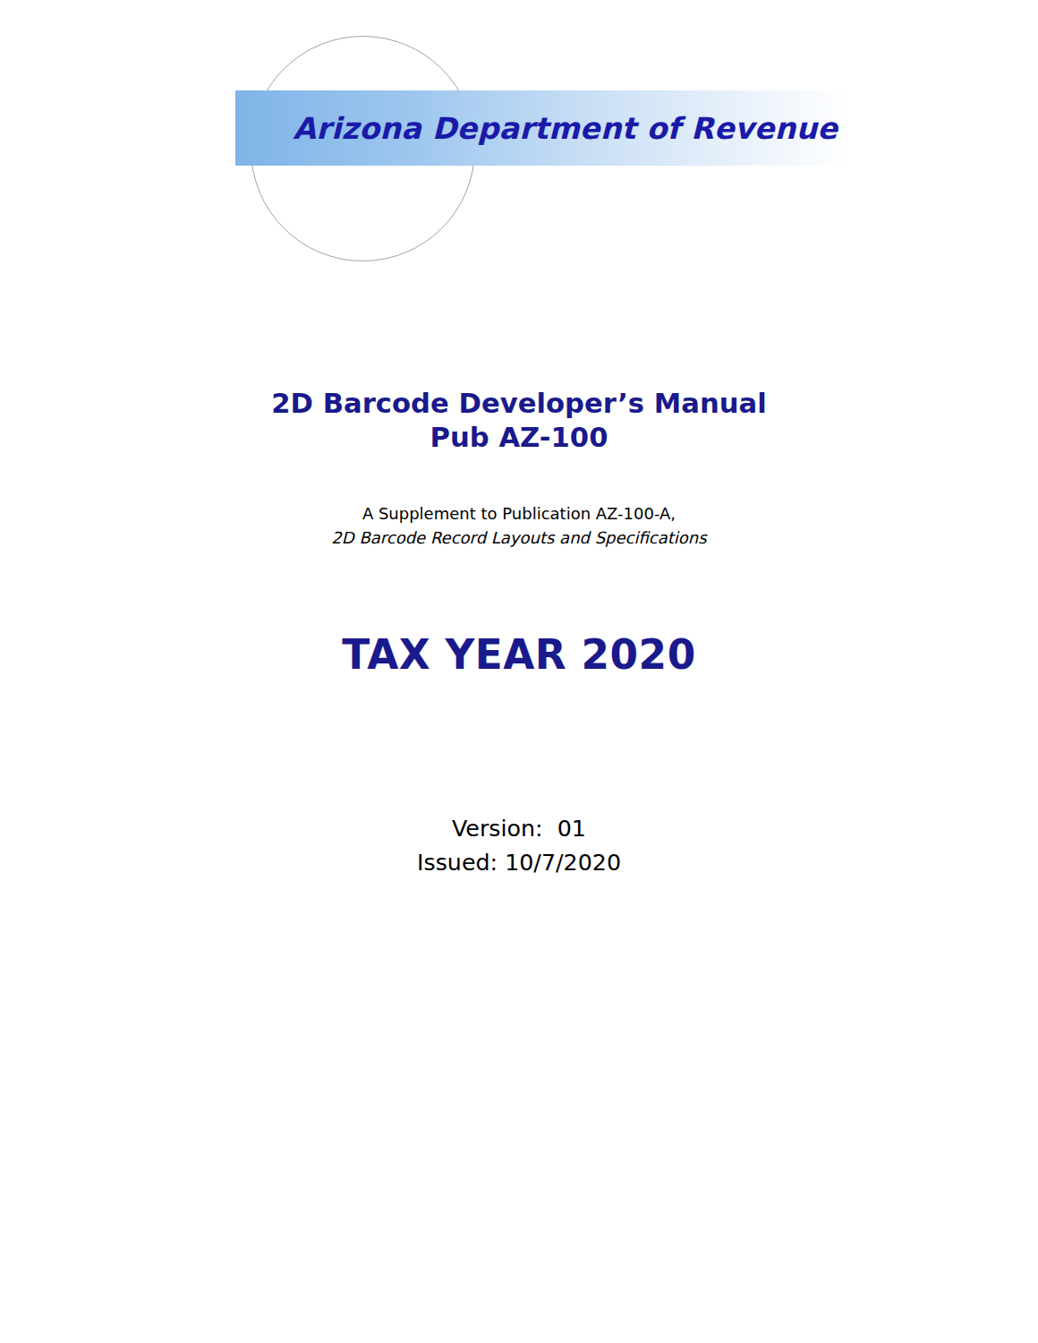Arizona Department of Revenue
2D Barcode Developer’s Manual
Pub AZ-100
A Supplement to Publication AZ-100-A,
2D Barcode Record Layouts and Specifications
TAX YEAR 2020
Version: 01
Issued: 10/7/2020